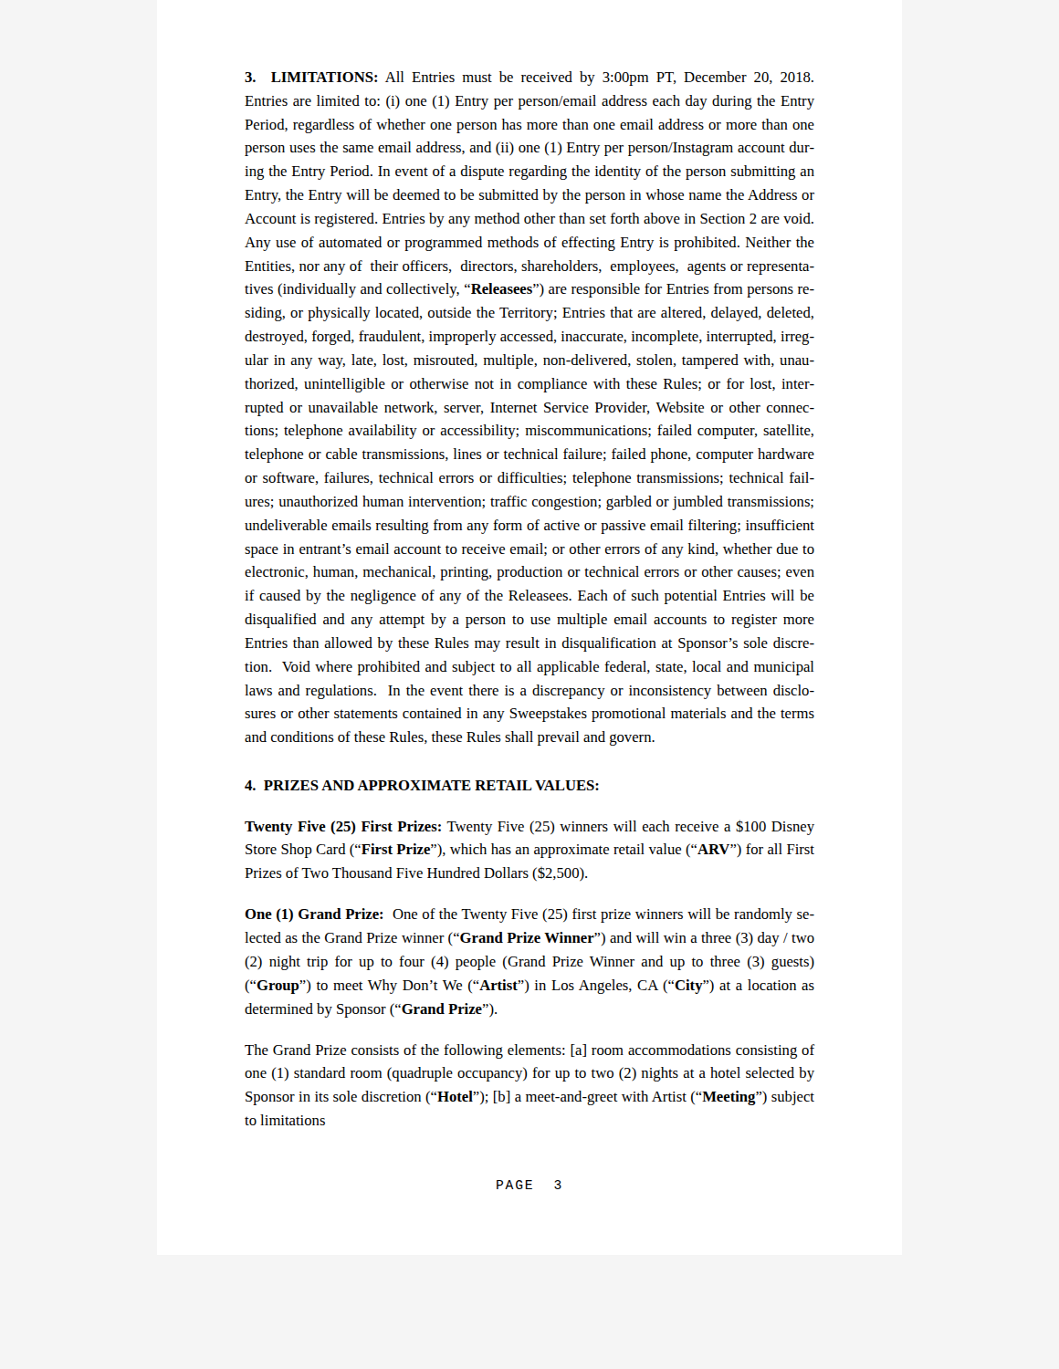3. LIMITATIONS: All Entries must be received by 3:00pm PT, December 20, 2018. Entries are limited to: (i) one (1) Entry per person/email address each day during the Entry Period, regardless of whether one person has more than one email address or more than one person uses the same email address, and (ii) one (1) Entry per person/Instagram account during the Entry Period. In event of a dispute regarding the identity of the person submitting an Entry, the Entry will be deemed to be submitted by the person in whose name the Address or Account is registered. Entries by any method other than set forth above in Section 2 are void. Any use of automated or programmed methods of effecting Entry is prohibited. Neither the Entities, nor any of their officers, directors, shareholders, employees, agents or representatives (individually and collectively, “Releasees”) are responsible for Entries from persons residing, or physically located, outside the Territory; Entries that are altered, delayed, deleted, destroyed, forged, fraudulent, improperly accessed, inaccurate, incomplete, interrupted, irregular in any way, late, lost, misrouted, multiple, non-delivered, stolen, tampered with, unauthorized, unintelligible or otherwise not in compliance with these Rules; or for lost, interrupted or unavailable network, server, Internet Service Provider, Website or other connections; telephone availability or accessibility; miscommunications; failed computer, satellite, telephone or cable transmissions, lines or technical failure; failed phone, computer hardware or software, failures, technical errors or difficulties; telephone transmissions; technical failures; unauthorized human intervention; traffic congestion; garbled or jumbled transmissions; undeliverable emails resulting from any form of active or passive email filtering; insufficient space in entrant’s email account to receive email; or other errors of any kind, whether due to electronic, human, mechanical, printing, production or technical errors or other causes; even if caused by the negligence of any of the Releasees. Each of such potential Entries will be disqualified and any attempt by a person to use multiple email accounts to register more Entries than allowed by these Rules may result in disqualification at Sponsor’s sole discretion. Void where prohibited and subject to all applicable federal, state, local and municipal laws and regulations. In the event there is a discrepancy or inconsistency between disclosures or other statements contained in any Sweepstakes promotional materials and the terms and conditions of these Rules, these Rules shall prevail and govern.
4. PRIZES AND APPROXIMATE RETAIL VALUES:
Twenty Five (25) First Prizes: Twenty Five (25) winners will each receive a $100 Disney Store Shop Card (“First Prize”), which has an approximate retail value (“ARV”) for all First Prizes of Two Thousand Five Hundred Dollars ($2,500).
One (1) Grand Prize: One of the Twenty Five (25) first prize winners will be randomly selected as the Grand Prize winner (“Grand Prize Winner”) and will win a three (3) day / two (2) night trip for up to four (4) people (Grand Prize Winner and up to three (3) guests) (“Group”) to meet Why Don’t We (“Artist”) in Los Angeles, CA (“City”) at a location as determined by Sponsor (“Grand Prize”).
The Grand Prize consists of the following elements: [a] room accommodations consisting of one (1) standard room (quadruple occupancy) for up to two (2) nights at a hotel selected by Sponsor in its sole discretion (“Hotel”); [b] a meet-and-greet with Artist (“Meeting”) subject to limitations
PAGE 3